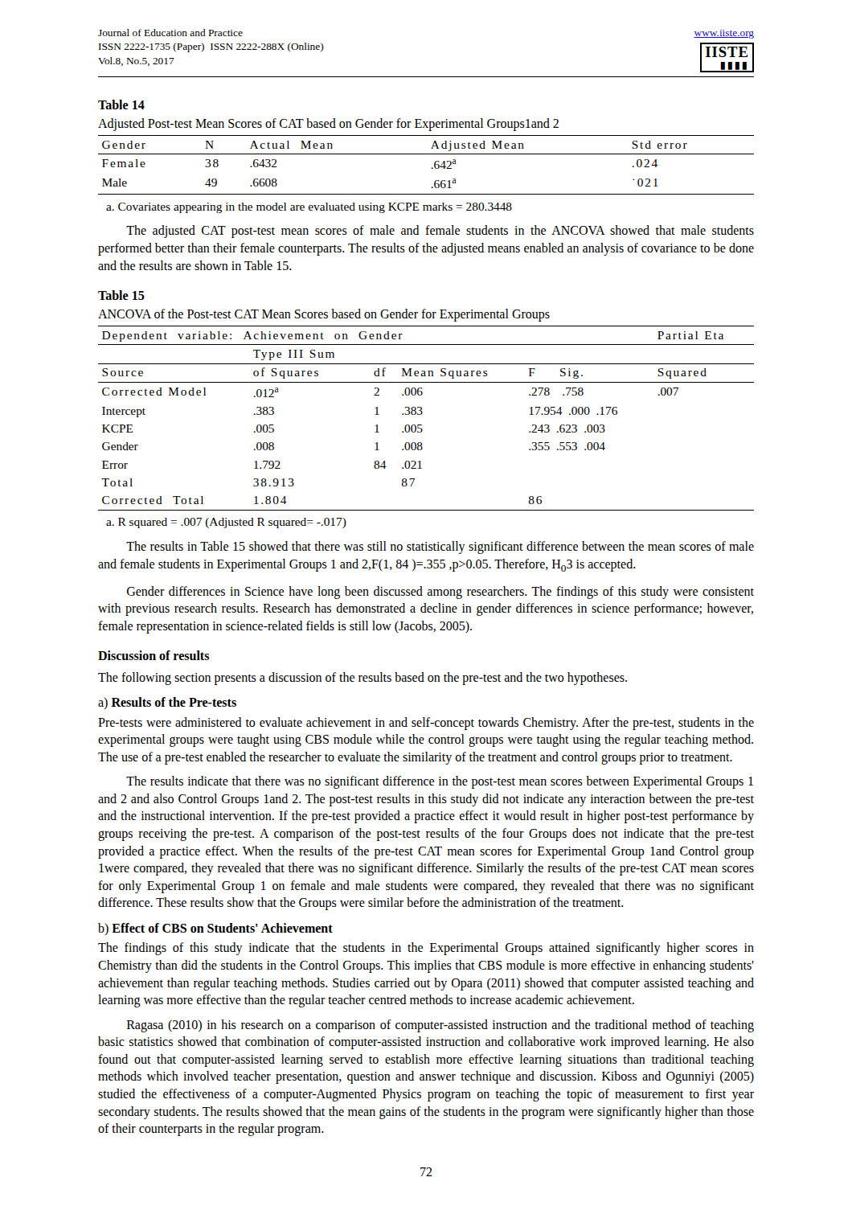Journal of Education and Practice
ISSN 2222-1735 (Paper) ISSN 2222-288X (Online)
Vol.8, No.5, 2017
www.iiste.org IISTE▮▮▮▮
Table 14
Adjusted Post-test Mean Scores of CAT based on Gender for Experimental Groups1and 2
| Gender | N | Actual Mean | Adjusted Mean | Std error |
| --- | --- | --- | --- | --- |
| Female | 38 | .6432 | .642 a | .024 |
| Male | 49 | .6608 | .661 a | ˙021 |
Covariates appearing in the model are evaluated using KCPE marks = 280.3448
The adjusted CAT post-test mean scores of male and female students in the ANCOVA showed that male students performed better than their female counterparts. The results of the adjusted means enabled an analysis of covariance to be done and the results are shown in Table 15.
Table 15
ANCOVA of the Post-test CAT Mean Scores based on Gender for Experimental Groups
| Dependent variable: Achievement on Gender | Partial Eta |
| --- | --- |
| | Type III Sum | | | | |
| Source | of Squares | df | Mean Squares | F Sig. | Squared |
| Corrected Model | .012 a | 2 | .006 | .278 .758 | .007 |
| Intercept | .383 | 1 | .383 | 17.954 .000 .176 | |
| KCPE | .005 | 1 | .005 | .243 .623 .003 | |
| Gender | .008 | 1 | .008 | .355 .553 .004 | |
| Error | 1.792 | 84 | .021 | | |
| Total | 38.913 | | 87 | | |
| Corrected Total | 1.804 | | | 86 | |
R squared = .007 (Adjusted R squared= -.017)
The results in Table 15 showed that there was still no statistically significant difference between the mean scores of male and female students in Experimental Groups 1 and 2,F(1, 84 )=.355 ,p>0.05. Therefore, H03 is accepted.
Gender differences in Science have long been discussed among researchers. The findings of this study were consistent with previous research results. Research has demonstrated a decline in gender differences in science performance; however, female representation in science-related fields is still low (Jacobs, 2005).
Discussion of results
The following section presents a discussion of the results based on the pre-test and the two hypotheses.
a) Results of the Pre-tests
Pre-tests were administered to evaluate achievement in and self-concept towards Chemistry. After the pre-test, students in the experimental groups were taught using CBS module while the control groups were taught using the regular teaching method. The use of a pre-test enabled the researcher to evaluate the similarity of the treatment and control groups prior to treatment.
The results indicate that there was no significant difference in the post-test mean scores between Experimental Groups 1 and 2 and also Control Groups 1and 2. The post-test results in this study did not indicate any interaction between the pre-test and the instructional intervention. If the pre-test provided a practice effect it would result in higher post-test performance by groups receiving the pre-test. A comparison of the post-test results of the four Groups does not indicate that the pre-test provided a practice effect. When the results of the pre-test CAT mean scores for Experimental Group 1and Control group 1were compared, they revealed that there was no significant difference. Similarly the results of the pre-test CAT mean scores for only Experimental Group 1 on female and male students were compared, they revealed that there was no significant difference. These results show that the Groups were similar before the administration of the treatment.
b) Effect of CBS on Students' Achievement
The findings of this study indicate that the students in the Experimental Groups attained significantly higher scores in Chemistry than did the students in the Control Groups. This implies that CBS module is more effective in enhancing students' achievement than regular teaching methods. Studies carried out by Opara (2011) showed that computer assisted teaching and learning was more effective than the regular teacher centred methods to increase academic achievement.
Ragasa (2010) in his research on a comparison of computer-assisted instruction and the traditional method of teaching basic statistics showed that combination of computer-assisted instruction and collaborative work improved learning. He also found out that computer-assisted learning served to establish more effective learning situations than traditional teaching methods which involved teacher presentation, question and answer technique and discussion. Kiboss and Ogunniyi (2005) studied the effectiveness of a computer-Augmented Physics program on teaching the topic of measurement to first year secondary students. The results showed that the mean gains of the students in the program were significantly higher than those of their counterparts in the regular program.
72